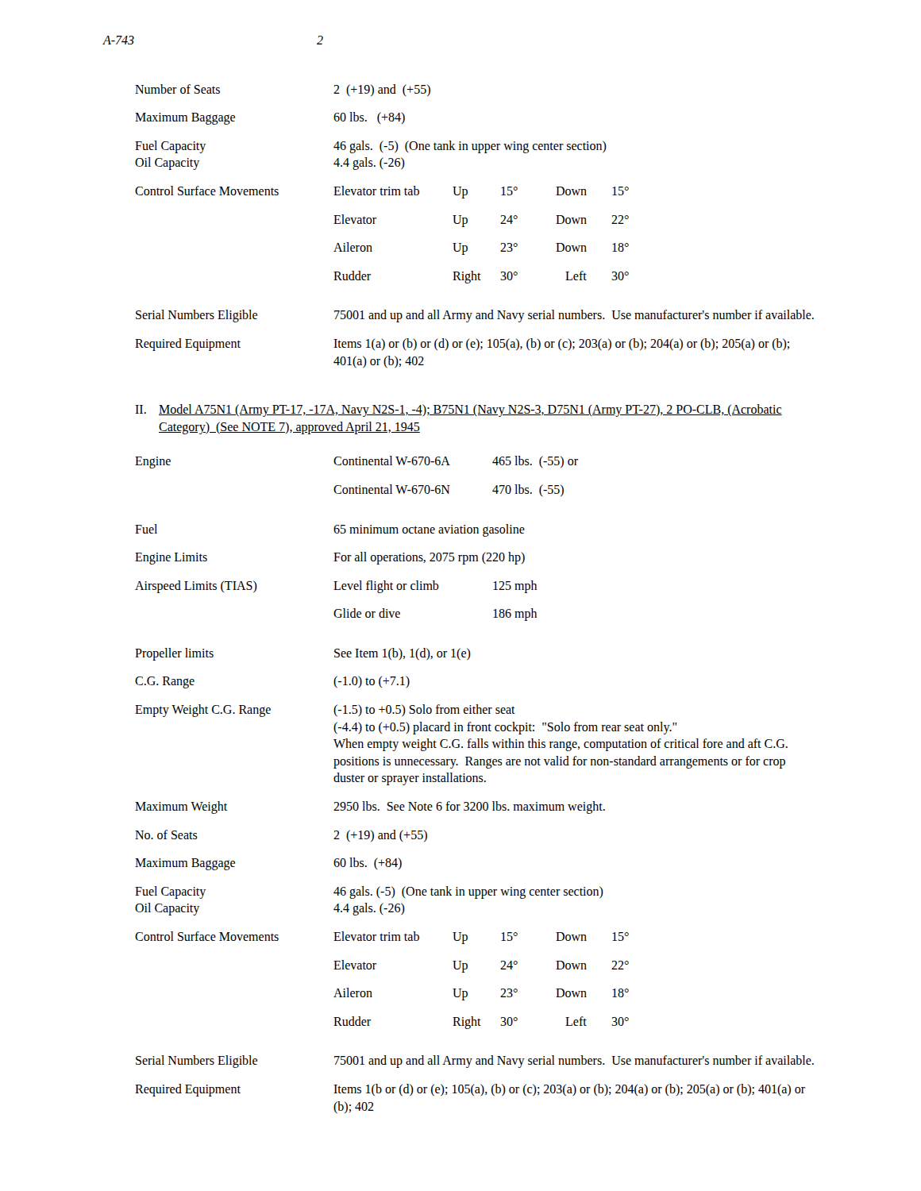A-743 2
| Number of Seats | 2 (+19) and (+55) |
| Maximum Baggage | 60 lbs. (+84) |
| Fuel Capacity Oil Capacity | 46 gals. (-5) (One tank in upper wing center section) 4.4 gals. (-26) |
| Control Surface Movements | / Elevator trim tab / Up / 15° / Down / 15° / / Elevator / Up / 24° / Down / 22° / / Aileron / Up / 23° / Down / 18° / / Rudder / Right / 30° / Left / 30° / |
| Serial Numbers Eligible | 75001 and up and all Army and Navy serial numbers. Use manufacturer's number if available. |
| Required Equipment | Items 1(a) or (b) or (d) or (e); 105(a), (b) or (c); 203(a) or (b); 204(a) or (b); 205(a) or (b); 401(a) or (b); 402 |
II. Model A75N1 (Army PT-17, -17A, Navy N2S-1, -4); B75N1 (Navy N2S-3, D75N1 (Army PT-27), 2 PO-CLB, (Acrobatic Category) (See NOTE 7), approved April 21, 1945
| Engine | / Continental W-670-6A / 465 lbs. (-55) or / / Continental W-670-6N / 470 lbs. (-55) / |
| Fuel | 65 minimum octane aviation gasoline |
| Engine Limits | For all operations, 2075 rpm (220 hp) |
| Airspeed Limits (TIAS) | / Level flight or climb / 125 mph / / Glide or dive / 186 mph / |
| Propeller limits | See Item 1(b), 1(d), or 1(e) |
| C.G. Range | (-1.0) to (+7.1) |
| Empty Weight C.G. Range | (-1.5) to +0.5) Solo from either seat (-4.4) to (+0.5) placard in front cockpit: "Solo from rear seat only." When empty weight C.G. falls within this range, computation of critical fore and aft C.G. positions is unnecessary. Ranges are not valid for non-standard arrangements or for crop duster or sprayer installations. |
| Maximum Weight | 2950 lbs. See Note 6 for 3200 lbs. maximum weight. |
| No. of Seats | 2 (+19) and (+55) |
| Maximum Baggage | 60 lbs. (+84) |
| Fuel Capacity Oil Capacity | 46 gals. (-5) (One tank in upper wing center section) 4.4 gals. (-26) |
| Control Surface Movements | / Elevator trim tab / Up / 15° / Down / 15° / / Elevator / Up / 24° / Down / 22° / / Aileron / Up / 23° / Down / 18° / / Rudder / Right / 30° / Left / 30° / |
| Serial Numbers Eligible | 75001 and up and all Army and Navy serial numbers. Use manufacturer's number if available. |
| Required Equipment | Items 1(b or (d) or (e); 105(a), (b) or (c); 203(a) or (b); 204(a) or (b); 205(a) or (b); 401(a) or (b); 402 |